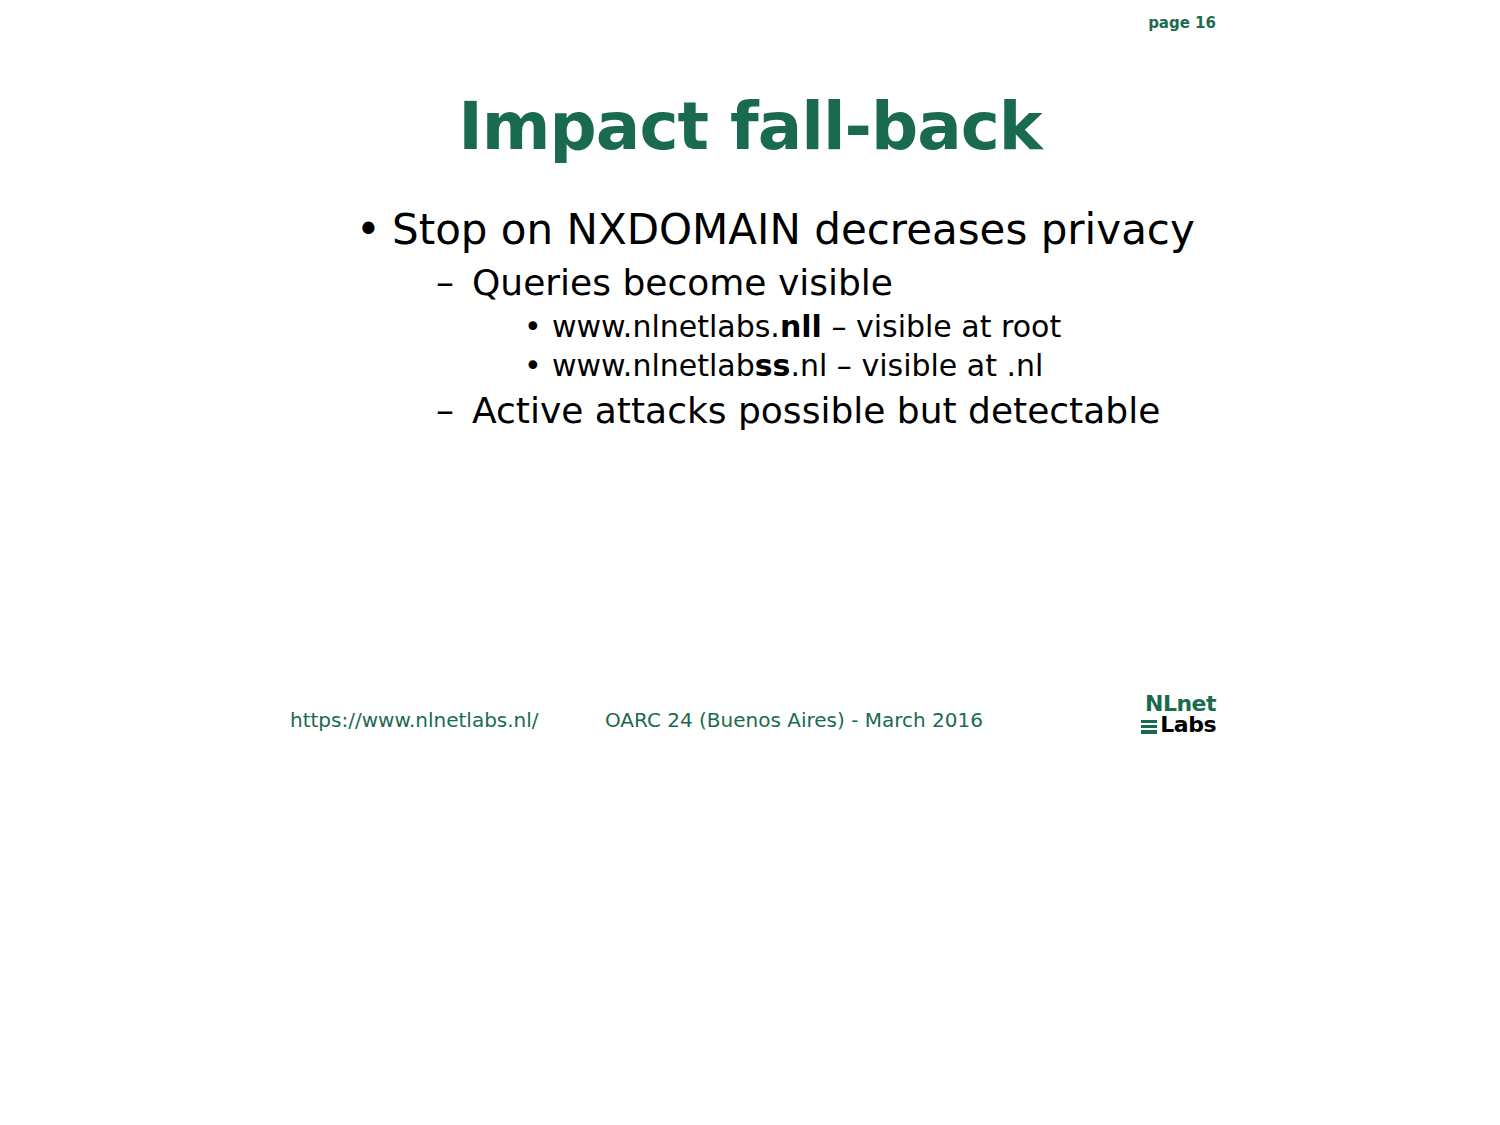page 16
Impact fall-back
Stop on NXDOMAIN decreases privacy
Queries become visible
www.nlnetlabs.nll – visible at root
www.nlnetlabss.nl – visible at .nl
Active attacks possible but detectable
https://www.nlnetlabs.nl/ OARC 24 (Buenos Aires) - March 2016
NLnet
Labs